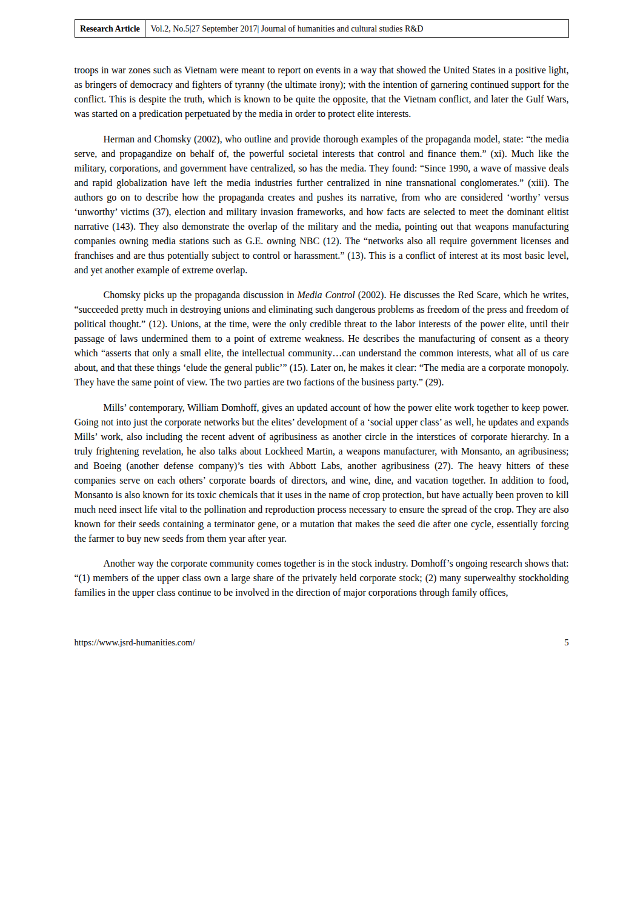Research Article
Vol.2, No.5|27 September 2017| Journal of humanities and cultural studies R&D
troops in war zones such as Vietnam were meant to report on events in a way that showed the United States in a positive light, as bringers of democracy and fighters of tyranny (the ultimate irony); with the intention of garnering continued support for the conflict. This is despite the truth, which is known to be quite the opposite, that the Vietnam conflict, and later the Gulf Wars, was started on a predication perpetuated by the media in order to protect elite interests.
Herman and Chomsky (2002), who outline and provide thorough examples of the propaganda model, state: “the media serve, and propagandize on behalf of, the powerful societal interests that control and finance them.” (xi). Much like the military, corporations, and government have centralized, so has the media. They found: “Since 1990, a wave of massive deals and rapid globalization have left the media industries further centralized in nine transnational conglomerates.” (xiii). The authors go on to describe how the propaganda creates and pushes its narrative, from who are considered ‘worthy’ versus ‘unworthy’ victims (37), election and military invasion frameworks, and how facts are selected to meet the dominant elitist narrative (143). They also demonstrate the overlap of the military and the media, pointing out that weapons manufacturing companies owning media stations such as G.E. owning NBC (12). The “networks also all require government licenses and franchises and are thus potentially subject to control or harassment.” (13). This is a conflict of interest at its most basic level, and yet another example of extreme overlap.
Chomsky picks up the propaganda discussion in Media Control (2002). He discusses the Red Scare, which he writes, “succeeded pretty much in destroying unions and eliminating such dangerous problems as freedom of the press and freedom of political thought.” (12). Unions, at the time, were the only credible threat to the labor interests of the power elite, until their passage of laws undermined them to a point of extreme weakness. He describes the manufacturing of consent as a theory which “asserts that only a small elite, the intellectual community…can understand the common interests, what all of us care about, and that these things ‘elude the general public’” (15). Later on, he makes it clear: “The media are a corporate monopoly. They have the same point of view. The two parties are two factions of the business party.” (29).
Mills’ contemporary, William Domhoff, gives an updated account of how the power elite work together to keep power. Going not into just the corporate networks but the elites’ development of a ‘social upper class’ as well, he updates and expands Mills’ work, also including the recent advent of agribusiness as another circle in the interstices of corporate hierarchy. In a truly frightening revelation, he also talks about Lockheed Martin, a weapons manufacturer, with Monsanto, an agribusiness; and Boeing (another defense company)’s ties with Abbott Labs, another agribusiness (27). The heavy hitters of these companies serve on each others’ corporate boards of directors, and wine, dine, and vacation together. In addition to food, Monsanto is also known for its toxic chemicals that it uses in the name of crop protection, but have actually been proven to kill much need insect life vital to the pollination and reproduction process necessary to ensure the spread of the crop. They are also known for their seeds containing a terminator gene, or a mutation that makes the seed die after one cycle, essentially forcing the farmer to buy new seeds from them year after year.
Another way the corporate community comes together is in the stock industry. Domhoff’s ongoing research shows that: “(1) members of the upper class own a large share of the privately held corporate stock; (2) many superwealthy stockholding families in the upper class continue to be involved in the direction of major corporations through family offices,
https://www.jsrd-humanities.com/ 5